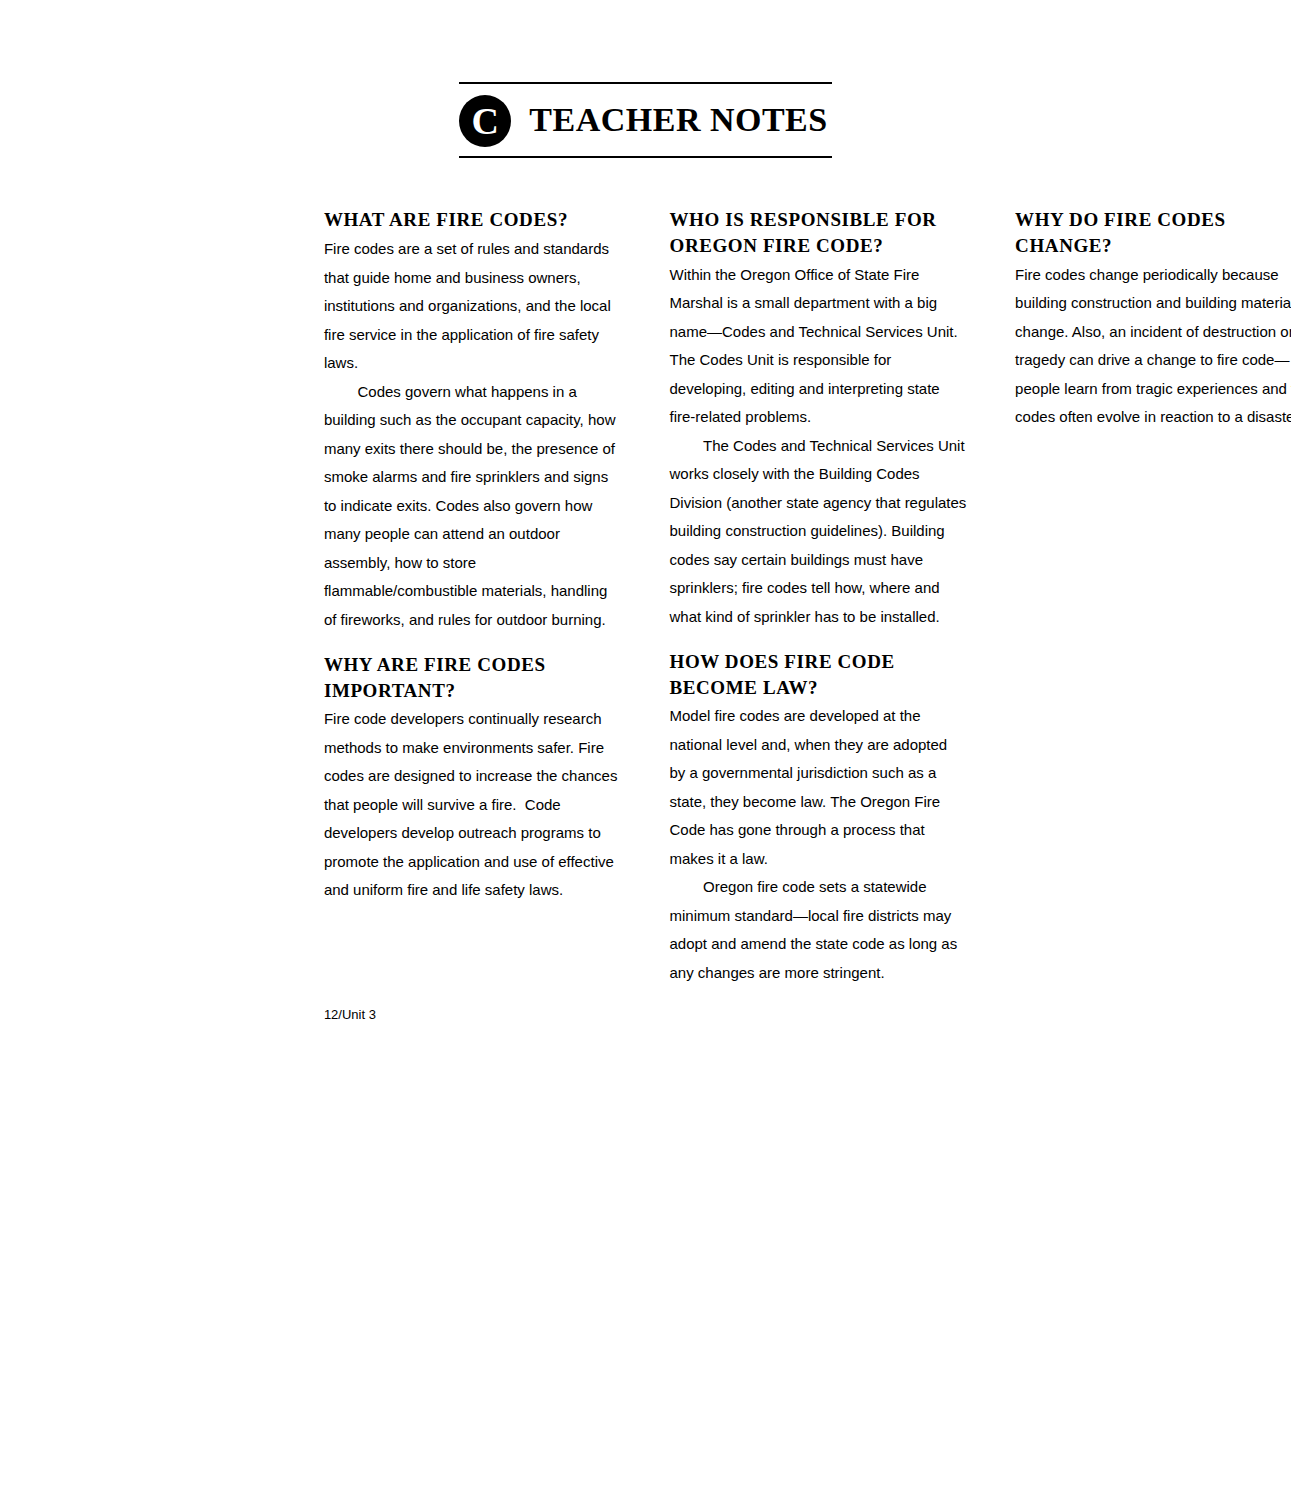C
Teacher Notes
What are fire codes?
Fire codes are a set of rules and standards that guide home and business owners, institutions and organizations, and the local fire service in the application of fire safety laws.
Codes govern what happens in a building such as the occupant capacity, how many exits there should be, the presence of smoke alarms and fire sprinklers and signs to indicate exits. Codes also govern how many people can attend an outdoor assembly, how to store flammable/combustible materials, handling of fireworks, and rules for outdoor burning.
Why are fire codes important?
Fire code developers continually research methods to make environments safer. Fire codes are designed to increase the chances that people will survive a fire. Code developers develop outreach programs to promote the application and use of effective and uniform fire and life safety laws.
Who is responsible for Oregon fire code?
Within the Oregon Office of State Fire Marshal is a small department with a big name—Codes and Technical Services Unit. The Codes Unit is responsible for developing, editing and interpreting state fire-related problems.
The Codes and Technical Services Unit works closely with the Building Codes Division (another state agency that regulates building construction guidelines). Building codes say certain buildings must have sprinklers; fire codes tell how, where and what kind of sprinkler has to be installed.
How does fire code become law?
Model fire codes are developed at the national level and, when they are adopted by a governmental jurisdiction such as a state, they become law. The Oregon Fire Code has gone through a process that makes it a law.
Oregon fire code sets a statewide minimum standard—local fire districts may adopt and amend the state code as long as any changes are more stringent.
Why do fire codes change?
Fire codes change periodically because building construction and building materials change. Also, an incident of destruction or tragedy can drive a change to fire code—people learn from tragic experiences and fire codes often evolve in reaction to a disaster.
12/Unit 3